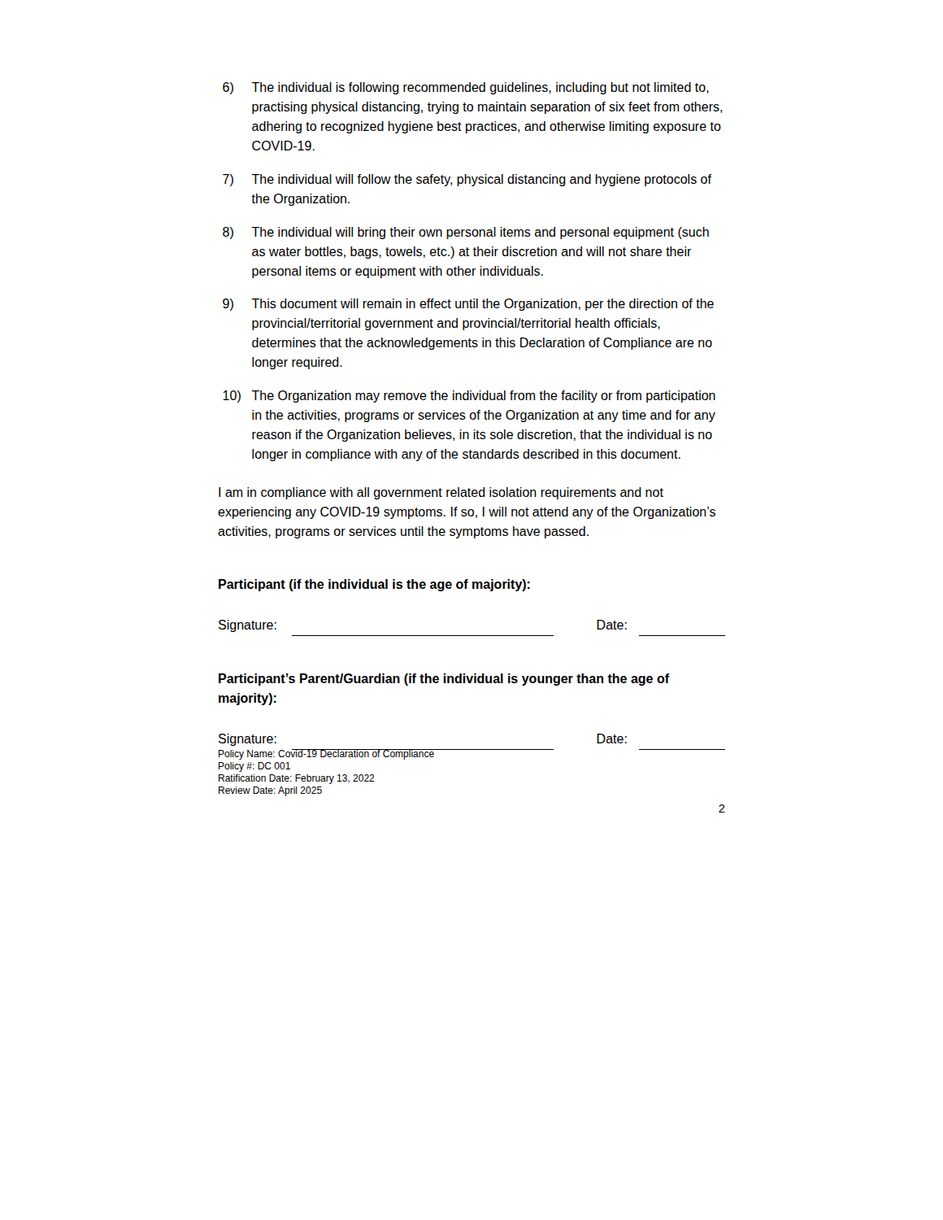The individual is following recommended guidelines, including but not limited to, practising physical distancing, trying to maintain separation of six feet from others, adhering to recognized hygiene best practices, and otherwise limiting exposure to COVID-19.
The individual will follow the safety, physical distancing and hygiene protocols of the Organization.
The individual will bring their own personal items and personal equipment (such as water bottles, bags, towels, etc.) at their discretion and will not share their personal items or equipment with other individuals.
This document will remain in effect until the Organization, per the direction of the provincial/territorial government and provincial/territorial health officials, determines that the acknowledgements in this Declaration of Compliance are no longer required.
The Organization may remove the individual from the facility or from participation in the activities, programs or services of the Organization at any time and for any reason if the Organization believes, in its sole discretion, that the individual is no longer in compliance with any of the standards described in this document.
I am in compliance with all government related isolation requirements and not experiencing any COVID-19 symptoms. If so, I will not attend any of the Organization’s activities, programs or services until the symptoms have passed.
Participant (if the individual is the age of majority):
| Signature: | | | Date: | |
Participant’s Parent/Guardian (if the individual is younger than the age of majority):
| Signature: | | | Date: | |
Policy Name: Covid-19 Declaration of Compliance
Policy #: DC 001
Ratification Date: February 13, 2022
Review Date: April 2025
2